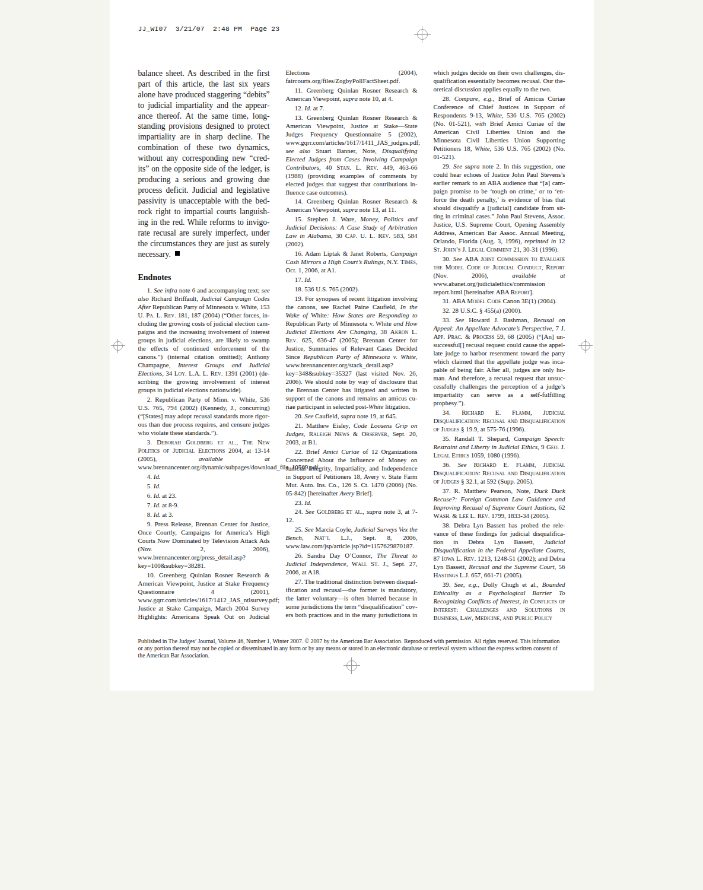JJ_WI07 3/21/07 2:48 PM Page 23
balance sheet. As described in the first part of this article, the last six years alone have produced staggering “debits” to judicial impartiality and the appearance thereof. At the same time, longstanding provisions designed to protect impartiality are in sharp decline. The combination of these two dynamics, without any corresponding new “credits” on the opposite side of the ledger, is producing a serious and growing due process deficit. Judicial and legislative passivity is unacceptable with the bedrock right to impartial courts languishing in the red. While reforms to invigorate recusal are surely imperfect, under the circumstances they are just as surely necessary.
Endnotes
1. See infra note 6 and accompanying text; see also Richard Briffault, Judicial Campaign Codes After Republican Party of Minnesota v. White, 153 U. Pa. L. Rev. 181, 187 (2004) (“Other forces, including the growing costs of judicial election campaigns and the increasing involvement of interest groups in judicial elections, are likely to swamp the effects of continued enforcement of the canons.”) (internal citation omitted); Anthony Champagne, Interest Groups and Judicial Elections, 34 Loy. L.A. L. Rev. 1391 (2001) (describing the growing involvement of interest groups in judicial elections nationwide).
2. Republican Party of Minn. v. White, 536 U.S. 765, 794 (2002) (Kennedy, J., concurring) (“[States] may adopt recusal standards more rigorous than due process requires, and censure judges who violate these standards.”).
3. Deborah Goldberg et al., The New Politics of Judicial Elections 2004, at 13-14 (2005), available at www.brennancenter.org/dynamic/subpages/download_file_10569.pdf.
4. Id.
5. Id.
6. Id. at 23.
7. Id. at 8-9.
8. Id. at 3.
9. Press Release, Brennan Center for Justice, Once Courtly, Campaigns for America’s High Courts Now Dominated by Television Attack Ads (Nov. 2, 2006), www.brennancenter.org/press_detail.asp?key=100&subkey=38281.
10. Greenberg Quinlan Rosner Research & American Viewpoint, Justice at Stake Frequency Questionnaire 4 (2001), www.gqrr.com/articles/1617/1412_JAS_ntlsurvey.pdf; Justice at Stake Campaign, March 2004 Survey Highlights: Americans Speak Out on Judicial Elections (2004), faircourts.org/files/ZogbyPollFactSheet.pdf.
11. Greenberg Quinlan Rosner Research & American Viewpoint, supra note 10, at 4.
12. Id. at 7.
13. Greenberg Quinlan Rosner Research & American Viewpoint, Justice at Stake—State Judges Frequency Questionnaire 5 (2002), www.gqrr.com/articles/1617/1411_JAS_judges.pdf; see also Stuart Banner, Note, Disqualifying Elected Judges from Cases Involving Campaign Contributors, 40 Stan. L. Rev. 449, 463-66 (1988) (providing examples of comments by elected judges that suggest that contributions influence case outcomes).
14. Greenberg Quinlan Rosner Research & American Viewpoint, supra note 13, at 11.
15. Stephen J. Ware, Money, Politics and Judicial Decisions: A Case Study of Arbitration Law in Alabama, 30 Cap. U. L. Rev. 583, 584 (2002).
16. Adam Liptak & Janet Roberts, Campaign Cash Mirrors a High Court’s Rulings, N.Y. Times, Oct. 1, 2006, at A1.
17. Id.
18. 536 U.S. 765 (2002).
19. For synopses of recent litigation involving the canons, see Rachel Paine Caufield, In the Wake of White: How States are Responding to Republican Party of Minnesota v. White and How Judicial Elections Are Changing, 38 Akron L. Rev. 625, 636-47 (2005); Brennan Center for Justice, Summaries of Relevant Cases Decided Since Republican Party of Minnesota v. White, www.brennancenter.org/stack_detail.asp?key=348&subkey=35327 (last visited Nov. 26, 2006). We should note by way of disclosure that the Brennan Center has litigated and written in support of the canons and remains an amicus curiae participant in selected post-White litigation.
20. See Caufield, supra note 19, at 645.
21. Matthew Eisley, Code Loosens Grip on Judges, Raleigh News & Observer, Sept. 20, 2003, at B1.
22. Brief Amici Curiae of 12 Organizations Concerned About the Influence of Money on Judicial Integrity, Impartiality, and Independence in Support of Petitioners 18, Avery v. State Farm Mut. Auto. Ins. Co., 126 S. Ct. 1470 (2006) (No. 05-842) [hereinafter Avery Brief].
23. Id.
24. See Goldberg et al., supra note 3, at 7-12.
25. See Marcia Coyle, Judicial Surveys Vex the Bench, Nat’l L.J., Sept. 8, 2006, www.law.com/jsp/article.jsp?id=1157629870187.
26. Sandra Day O’Connor, The Threat to Judicial Independence, Wall St. J., Sept. 27, 2006, at A18.
27. The traditional distinction between disqualification and recusal—the former is mandatory, the latter voluntary—is often blurred because in some jurisdictions the term “disqualification” covers both practices and in the many jurisdictions in which judges decide on their own challenges, disqualification essentially becomes recusal. Our theoretical discussion applies equally to the two.
28. Compare, e.g., Brief of Amicus Curiae Conference of Chief Justices in Support of Respondents 9-13, White, 536 U.S. 765 (2002) (No. 01-521), with Brief Amici Curiae of the American Civil Liberties Union and the Minnesota Civil Liberties Union Supporting Petitioners 18, White, 536 U.S. 765 (2002) (No. 01-521).
29. See supra note 2. In this suggestion, one could hear echoes of Justice John Paul Stevens’s earlier remark to an ABA audience that “[a] campaign promise to be ‘tough on crime,’ or to ‘enforce the death penalty,’ is evidence of bias that should disqualify a [judicial] candidate from sitting in criminal cases.” John Paul Stevens, Assoc. Justice, U.S. Supreme Court, Opening Assembly Address, American Bar Assoc. Annual Meeting, Orlando, Florida (Aug. 3, 1996), reprinted in 12 St. John’s J. Legal Comment 21, 30-31 (1996).
30. See ABA Joint Commission to Evaluate the Model Code of Judicial Conduct, Report (Nov. 2006), available at www.abanet.org/judicialethics/commission report.html [hereinafter ABA Report].
31. ABA Model Code Canon 3E(1) (2004).
32. 28 U.S.C. § 455(a) (2000).
33. See Howard J. Bashman, Recusal on Appeal: An Appellate Advocate’s Perspective, 7 J. App. Prac. & Process 59, 68 (2005) (“[An] unsuccessful[] recusal request could cause the appellate judge to harbor resentment toward the party which claimed that the appellate judge was incapable of being fair. After all, judges are only human. And therefore, a recusal request that unsuccessfully challenges the perception of a judge’s impartiality can serve as a self-fulfilling prophesy.”).
34. Richard E. Flamm, Judicial Disqualification: Recusal and Disqualification of Judges § 19.9, at 575-76 (1996).
35. Randall T. Shepard, Campaign Speech: Restraint and Liberty in Judicial Ethics, 9 Geo. J. Legal Ethics 1059, 1080 (1996).
36. See Richard E. Flamm, Judicial Disqualification: Recusal and Disqualification of Judges § 32.1, at 592 (Supp. 2005).
37. R. Matthew Pearson, Note, Duck Duck Recuse?: Foreign Common Law Guidance and Improving Recusal of Supreme Court Justices, 62 Wash. & Lee L. Rev. 1799, 1833-34 (2005).
38. Debra Lyn Bassett has probed the relevance of these findings for judicial disqualification in Debra Lyn Bassett, Judicial Disqualification in the Federal Appellate Courts, 87 Iowa L. Rev. 1213, 1248-51 (2002); and Debra Lyn Bassett, Recusal and the Supreme Court, 56 Hastings L.J. 657, 661-71 (2005).
39. See, e.g., Dolly Chugh et al., Bounded Ethicality as a Psychological Barrier To Recognizing Conflicts of Interest, in Conflicts of Interest: Challenges and Solutions in Business, Law, Medicine, and Public Policy
Published in The Judges’ Journal, Volume 46, Number 1, Winter 2007. © 2007 by the American Bar Association. Reproduced with permission. All rights reserved. This information or any portion thereof may not be copied or disseminated in any form or by any means or stored in an electronic database or retrieval system without the express written consent of the American Bar Association.